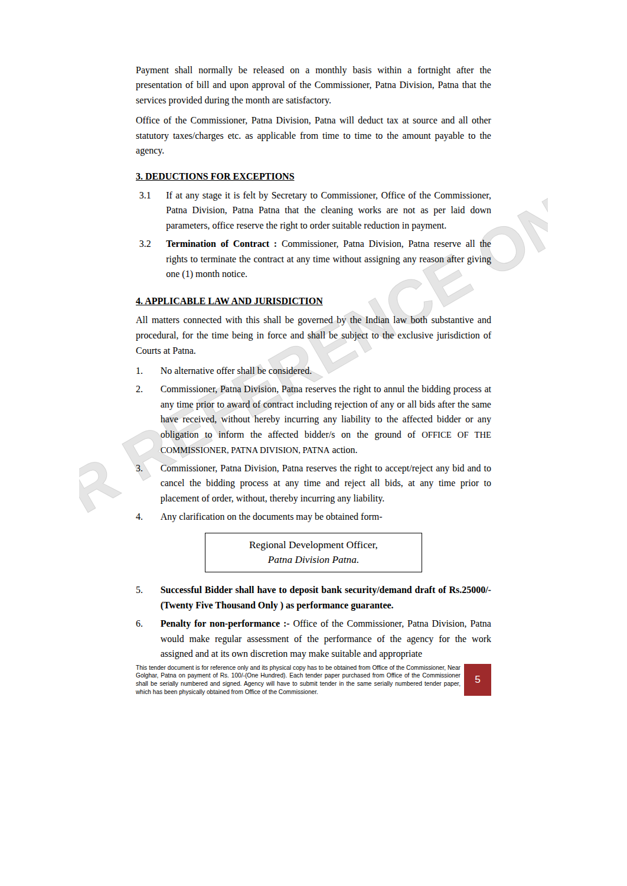FOR REFERENCE ONLY
Payment shall normally be released on a monthly basis within a fortnight after the presentation of bill and upon approval of the Commissioner, Patna Division, Patna that the services provided during the month are satisfactory.
Office of the Commissioner, Patna Division, Patna will deduct tax at source and all other statutory taxes/charges etc. as applicable from time to time to the amount payable to the agency.
3. DEDUCTIONS FOR EXCEPTIONS
3.1 If at any stage it is felt by Secretary to Commissioner, Office of the Commissioner, Patna Division, Patna Patna that the cleaning works are not as per laid down parameters, office reserve the right to order suitable reduction in payment.
3.2 Termination of Contract : Commissioner, Patna Division, Patna reserve all the rights to terminate the contract at any time without assigning any reason after giving one (1) month notice.
4. APPLICABLE LAW AND JURISDICTION
All matters connected with this shall be governed by the Indian law both substantive and procedural, for the time being in force and shall be subject to the exclusive jurisdiction of Courts at Patna.
1. No alternative offer shall be considered.
2. Commissioner, Patna Division, Patna reserves the right to annul the bidding process at any time prior to award of contract including rejection of any or all bids after the same have received, without hereby incurring any liability to the affected bidder or any obligation to inform the affected bidder/s on the ground of OFFICE OF THE COMMISSIONER, PATNA DIVISION, PATNA action.
3. Commissioner, Patna Division, Patna reserves the right to accept/reject any bid and to cancel the bidding process at any time and reject all bids, at any time prior to placement of order, without, thereby incurring any liability.
4. Any clarification on the documents may be obtained form-
Regional Development Officer,
Patna Division Patna.
5. Successful Bidder shall have to deposit bank security/demand draft of Rs.25000/- (Twenty Five Thousand Only ) as performance guarantee.
6. Penalty for non-performance :- Office of the Commissioner, Patna Division, Patna would make regular assessment of the performance of the agency for the work assigned and at its own discretion may make suitable and appropriate
This tender document is for reference only and its physical copy has to be obtained from Office of the Commissioner, Near Golghar, Patna on payment of Rs. 100/-(One Hundred). Each tender paper purchased from Office of the Commissioner shall be serially numbered and signed. Agency will have to submit tender in the same serially numbered tender paper, which has been physically obtained from Office of the Commissioner.
5